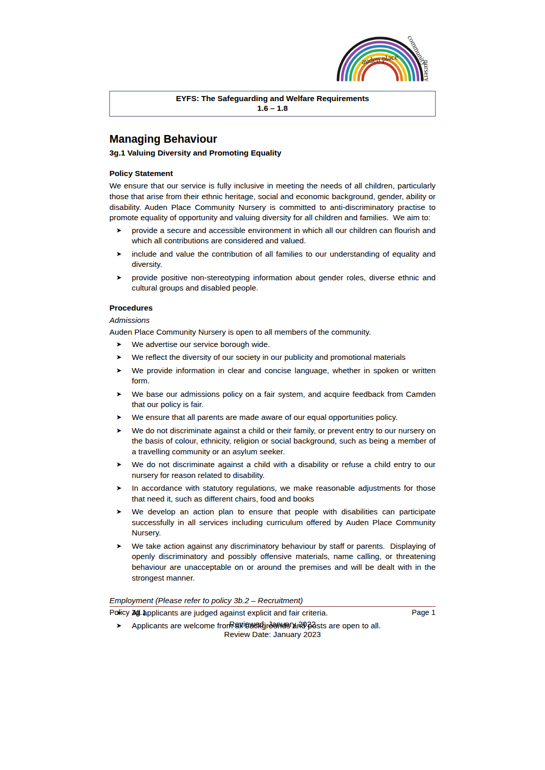auden place community nursery
EYFS: The Safeguarding and Welfare Requirements
1.6 – 1.8
Managing Behaviour
3g.1 Valuing Diversity and Promoting Equality
Policy Statement
We ensure that our service is fully inclusive in meeting the needs of all children, particularly those that arise from their ethnic heritage, social and economic background, gender, ability or disability. Auden Place Community Nursery is committed to anti-discriminatory practise to promote equality of opportunity and valuing diversity for all children and families. We aim to:
provide a secure and accessible environment in which all our children can flourish and which all contributions are considered and valued.
include and value the contribution of all families to our understanding of equality and diversity.
provide positive non-stereotyping information about gender roles, diverse ethnic and cultural groups and disabled people.
Procedures
Admissions
Auden Place Community Nursery is open to all members of the community.
We advertise our service borough wide.
We reflect the diversity of our society in our publicity and promotional materials
We provide information in clear and concise language, whether in spoken or written form.
We base our admissions policy on a fair system, and acquire feedback from Camden that our policy is fair.
We ensure that all parents are made aware of our equal opportunities policy.
We do not discriminate against a child or their family, or prevent entry to our nursery on the basis of colour, ethnicity, religion or social background, such as being a member of a travelling community or an asylum seeker.
We do not discriminate against a child with a disability or refuse a child entry to our nursery for reason related to disability.
In accordance with statutory regulations, we make reasonable adjustments for those that need it, such as different chairs, food and books
We develop an action plan to ensure that people with disabilities can participate successfully in all services including curriculum offered by Auden Place Community Nursery.
We take action against any discriminatory behaviour by staff or parents. Displaying of openly discriminatory and possibly offensive materials, name calling, or threatening behaviour are unacceptable on or around the premises and will be dealt with in the strongest manner.
Employment (Please refer to policy 3b.2 – Recruitment)
All applicants are judged against explicit and fair criteria.
Applicants are welcome from all backgrounds and posts are open to all.
Policy 3g.1 Page 1
Reviewed: January 2022
Review Date: January 2023